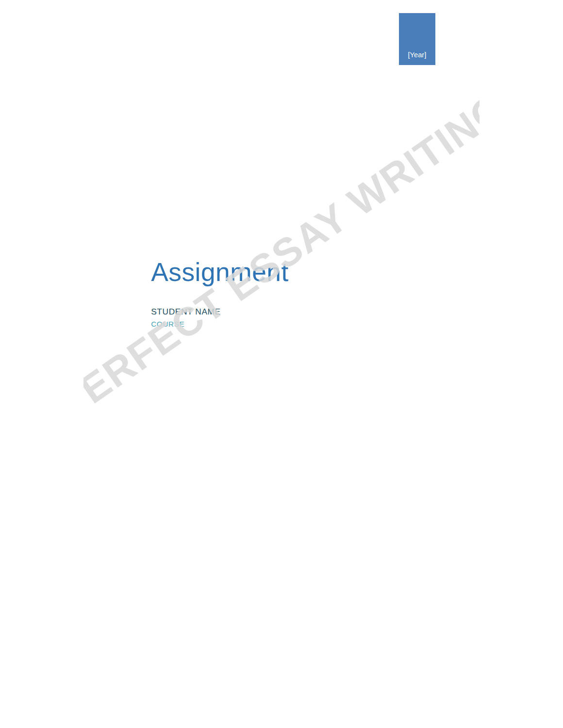[Year]
PERFECT ESSAY WRITING
Assignment
Student Name
Course